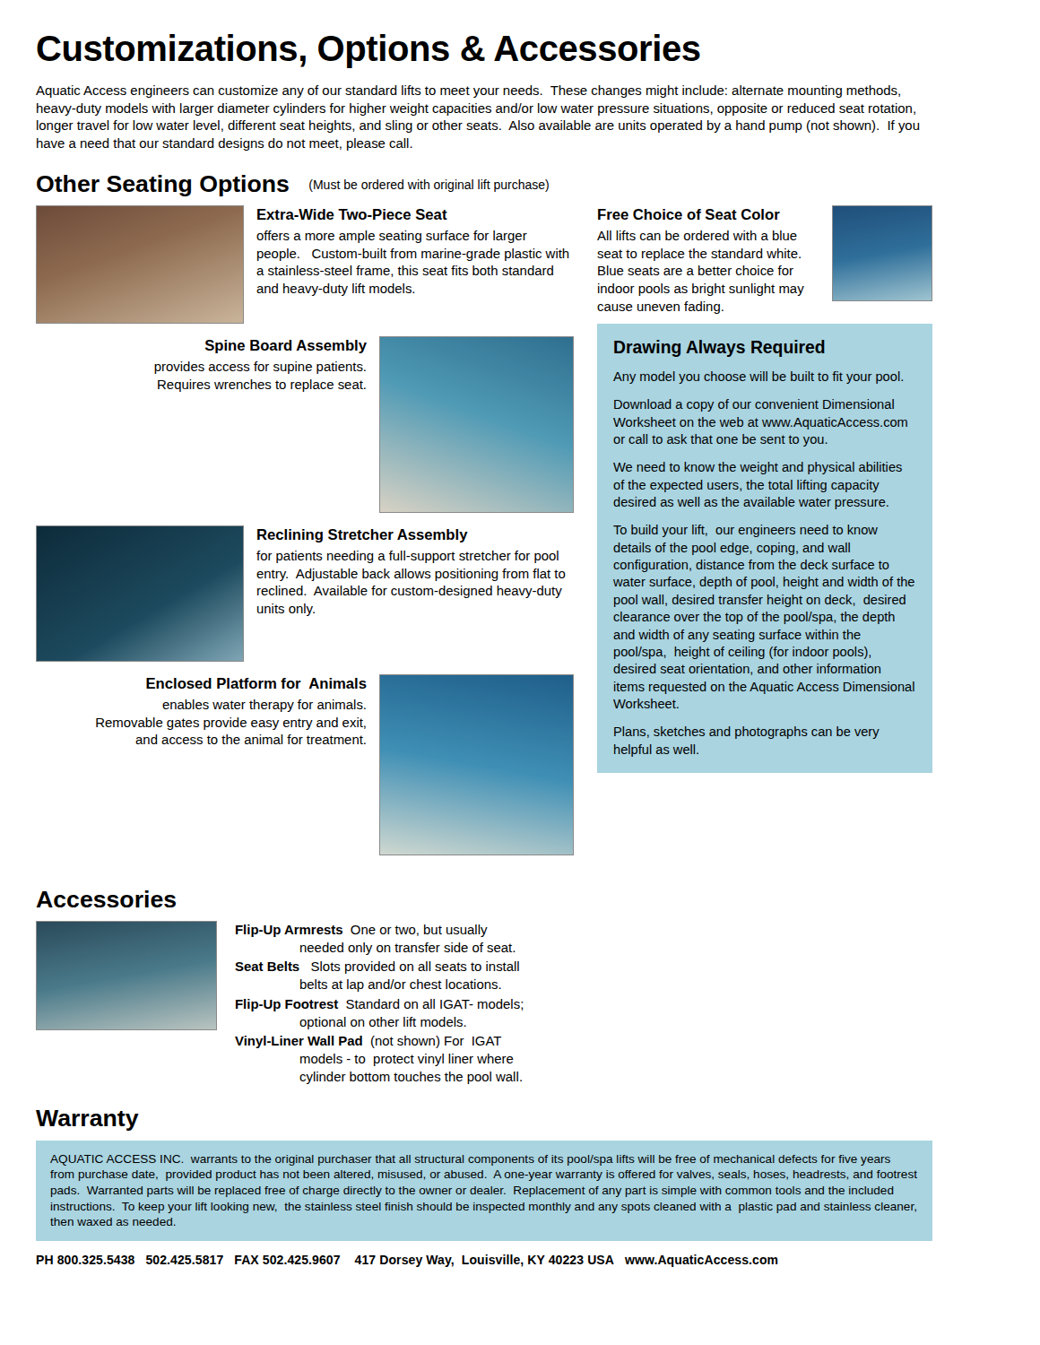Customizations, Options & Accessories
Aquatic Access engineers can customize any of our standard lifts to meet your needs. These changes might include: alternate mounting methods, heavy-duty models with larger diameter cylinders for higher weight capacities and/or low water pressure situations, opposite or reduced seat rotation, longer travel for low water level, different seat heights, and sling or other seats. Also available are units operated by a hand pump (not shown). If you have a need that our standard designs do not meet, please call.
Other Seating Options (Must be ordered with original lift purchase)
Extra-Wide Two-Piece Seat
offers a more ample seating surface for larger people. Custom-built from marine-grade plastic with a stainless-steel frame, this seat fits both standard and heavy-duty lift models.
Spine Board Assembly
provides access for supine patients.
Requires wrenches to replace seat.
Reclining Stretcher Assembly
for patients needing a full-support stretcher for pool entry. Adjustable back allows positioning from flat to reclined. Available for custom-designed heavy-duty units only.
Enclosed Platform for Animals
enables water therapy for animals.
Removable gates provide easy entry and exit,
and access to the animal for treatment.
Free Choice of Seat Color
All lifts can be ordered with a blue seat to replace the standard white.
Blue seats are a better choice for indoor pools as bright sunlight may cause uneven fading.
Drawing Always Required
Any model you choose will be built to fit your pool.
Download a copy of our convenient Dimensional Worksheet on the web at www.AquaticAccess.com or call to ask that one be sent to you.
We need to know the weight and physical abilities of the expected users, the total lifting capacity desired as well as the available water pressure.
To build your lift, our engineers need to know details of the pool edge, coping, and wall configuration, distance from the deck surface to water surface, depth of pool, height and width of the pool wall, desired transfer height on deck, desired clearance over the top of the pool/spa, the depth and width of any seating surface within the pool/spa, height of ceiling (for indoor pools), desired seat orientation, and other information items requested on the Aquatic Access Dimensional Worksheet.
Plans, sketches and photographs can be very helpful as well.
Accessories
Flip-Up Armrests One or two, but usually needed only on transfer side of seat.
Seat Belts Slots provided on all seats to install belts at lap and/or chest locations.
Flip-Up Footrest Standard on all IGAT- models; optional on other lift models.
Vinyl-Liner Wall Pad (not shown) For IGAT models - to protect vinyl liner where cylinder bottom touches the pool wall.
Warranty
AQUATIC ACCESS INC. warrants to the original purchaser that all structural components of its pool/spa lifts will be free of mechanical defects for five years from purchase date, provided product has not been altered, misused, or abused. A one-year warranty is offered for valves, seals, hoses, headrests, and footrest pads. Warranted parts will be replaced free of charge directly to the owner or dealer. Replacement of any part is simple with common tools and the included instructions. To keep your lift looking new, the stainless steel finish should be inspected monthly and any spots cleaned with a plastic pad and stainless cleaner, then waxed as needed.
PH 800.325.5438 502.425.5817 FAX 502.425.9607 417 Dorsey Way, Louisville, KY 40223 USA www.AquaticAccess.com